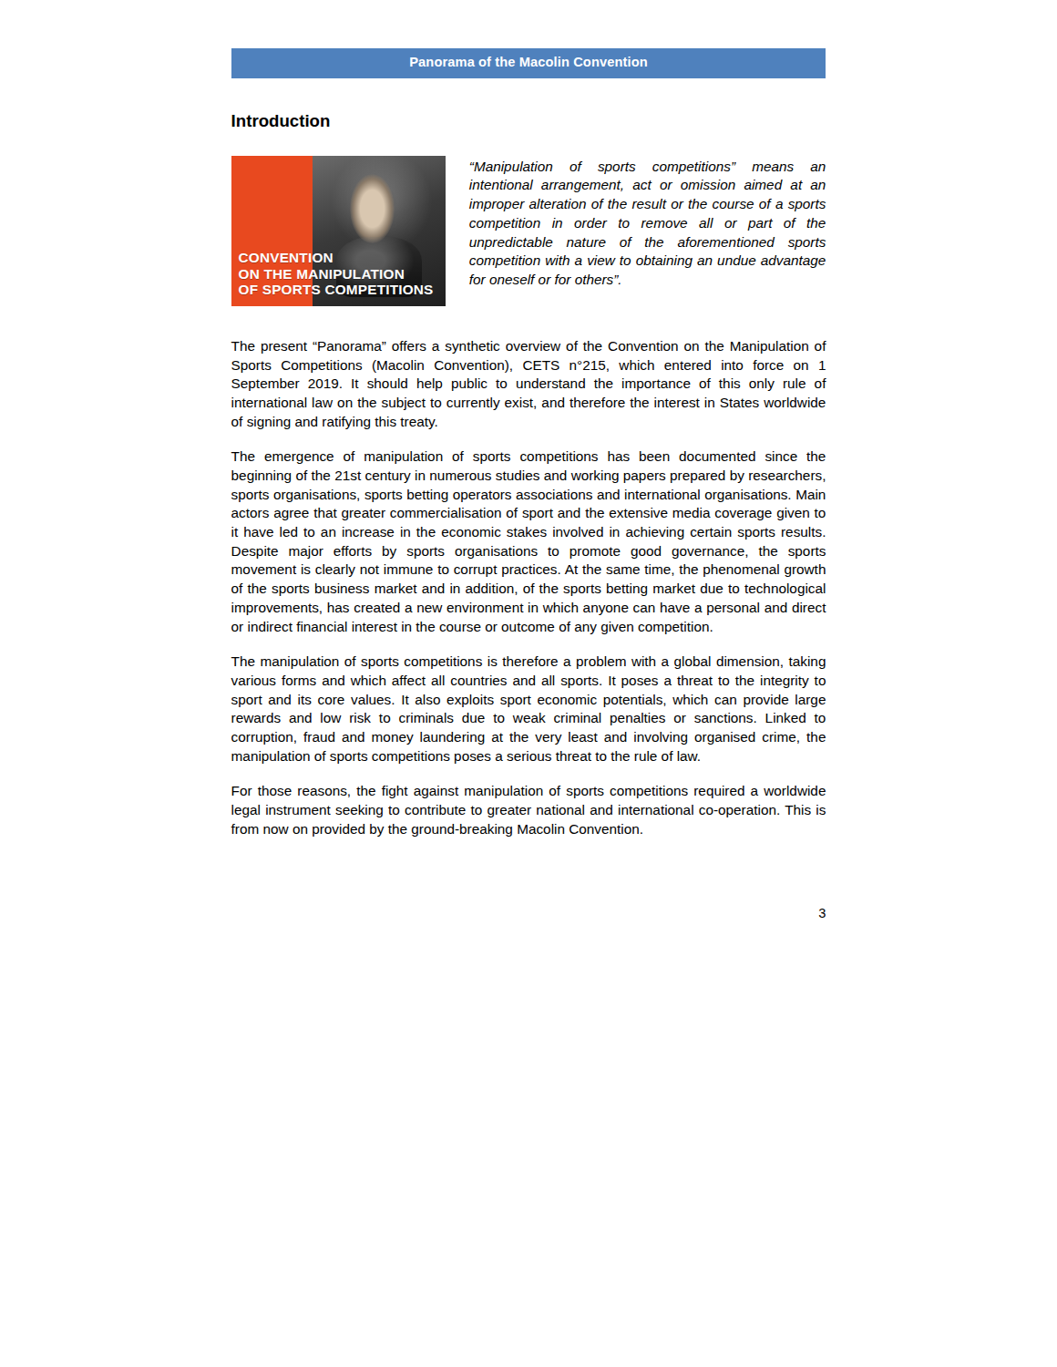Panorama of the Macolin Convention
Introduction
Convention
on the manipulation
of sports competitions
“Manipulation of sports competitions” means an intentional arrangement, act or omission aimed at an improper alteration of the result or the course of a sports competition in order to remove all or part of the unpredictable nature of the aforementioned sports competition with a view to obtaining an undue advantage for oneself or for others”.
The present “Panorama” offers a synthetic overview of the Convention on the Manipulation of Sports Competitions (Macolin Convention), CETS n°215, which entered into force on 1 September 2019. It should help public to understand the importance of this only rule of international law on the subject to currently exist, and therefore the interest in States worldwide of signing and ratifying this treaty.
The emergence of manipulation of sports competitions has been documented since the beginning of the 21st century in numerous studies and working papers prepared by researchers, sports organisations, sports betting operators associations and international organisations. Main actors agree that greater commercialisation of sport and the extensive media coverage given to it have led to an increase in the economic stakes involved in achieving certain sports results. Despite major efforts by sports organisations to promote good governance, the sports movement is clearly not immune to corrupt practices. At the same time, the phenomenal growth of the sports business market and in addition, of the sports betting market due to technological improvements, has created a new environment in which anyone can have a personal and direct or indirect financial interest in the course or outcome of any given competition.
The manipulation of sports competitions is therefore a problem with a global dimension, taking various forms and which affect all countries and all sports. It poses a threat to the integrity to sport and its core values. It also exploits sport economic potentials, which can provide large rewards and low risk to criminals due to weak criminal penalties or sanctions. Linked to corruption, fraud and money laundering at the very least and involving organised crime, the manipulation of sports competitions poses a serious threat to the rule of law.
For those reasons, the fight against manipulation of sports competitions required a worldwide legal instrument seeking to contribute to greater national and international co-operation. This is from now on provided by the ground-breaking Macolin Convention.
3